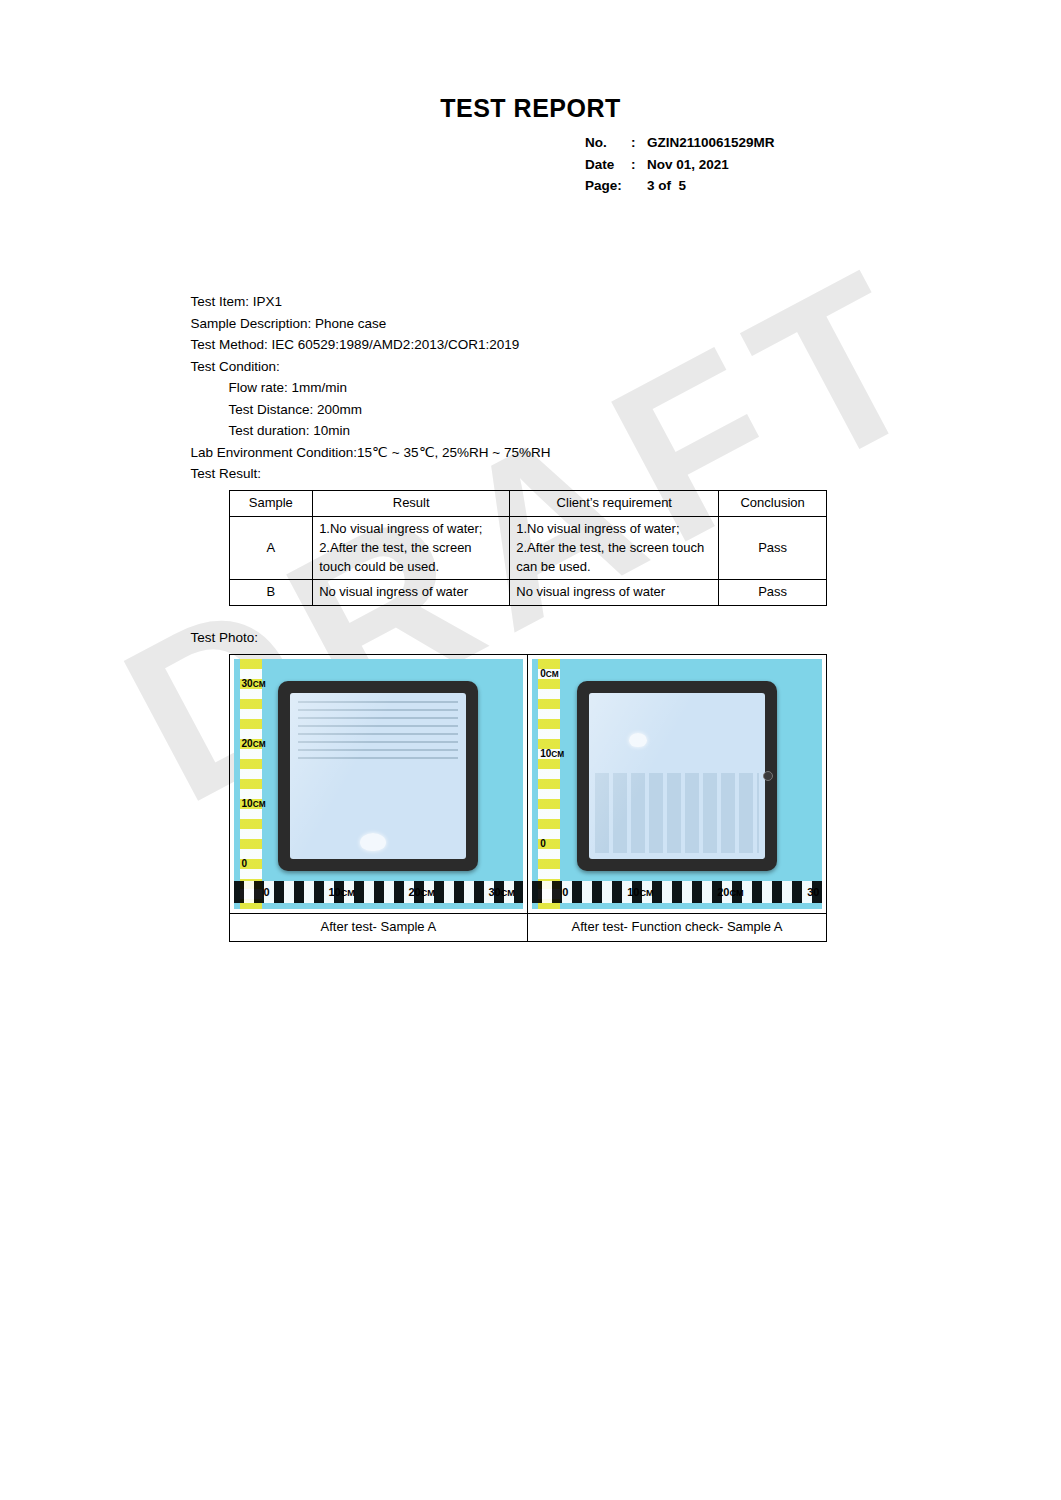DRAFT
TEST REPORT
| No. | : | GZIN2110061529MR |
| Date | : | Nov 01, 2021 |
| Page: | | 3 of 5 |
Test Item: IPX1
Sample Description: Phone case
Test Method: IEC 60529:1989/AMD2:2013/COR1:2019
Test Condition:
Flow rate: 1mm/min
Test Distance: 200mm
Test duration: 10min
Lab Environment Condition:15℃ ~ 35℃, 25%RH ~ 75%RH
Test Result:
| Sample | Result | Client’s requirement | Conclusion |
| --- | --- | --- | --- |
| A | 1.No visual ingress of water; 2.After the test, the screen touch could be used. | 1.No visual ingress of water; 2.After the test, the screen touch can be used. | Pass |
| B | No visual ingress of water | No visual ingress of water | Pass |
Test Photo:
| 30 CM 20 CM 10 CM 0 0 10 CM 20 CM 30 CM | 0 CM 10 CM 0 0 10 CM 20 CM 30 |
| After test- Sample A | After test- Function check- Sample A |